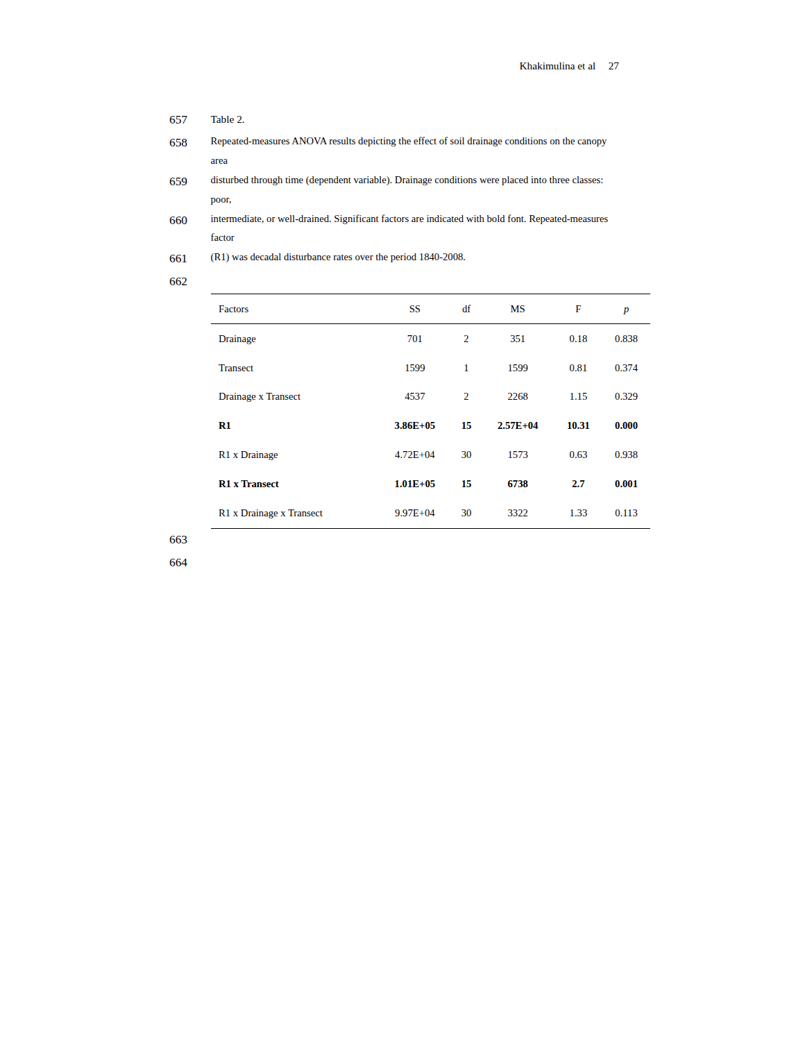Khakimulina et al27
657
Table 2.
658
Repeated-measures ANOVA results depicting the effect of soil drainage conditions on the canopy area
659
disturbed through time (dependent variable). Drainage conditions were placed into three classes: poor,
660
intermediate, or well-drained. Significant factors are indicated with bold font. Repeated-measures factor
661
(R1) was decadal disturbance rates over the period 1840-2008.
662
| Factors | SS | df | MS | F | p |
| --- | --- | --- | --- | --- | --- |
| Drainage | 701 | 2 | 351 | 0.18 | 0.838 |
| Transect | 1599 | 1 | 1599 | 0.81 | 0.374 |
| Drainage x Transect | 4537 | 2 | 2268 | 1.15 | 0.329 |
| R1 | 3.86E+05 | 15 | 2.57E+04 | 10.31 | 0.000 |
| R1 x Drainage | 4.72E+04 | 30 | 1573 | 0.63 | 0.938 |
| R1 x Transect | 1.01E+05 | 15 | 6738 | 2.7 | 0.001 |
| R1 x Drainage x Transect | 9.97E+04 | 30 | 3322 | 1.33 | 0.113 |
663
664